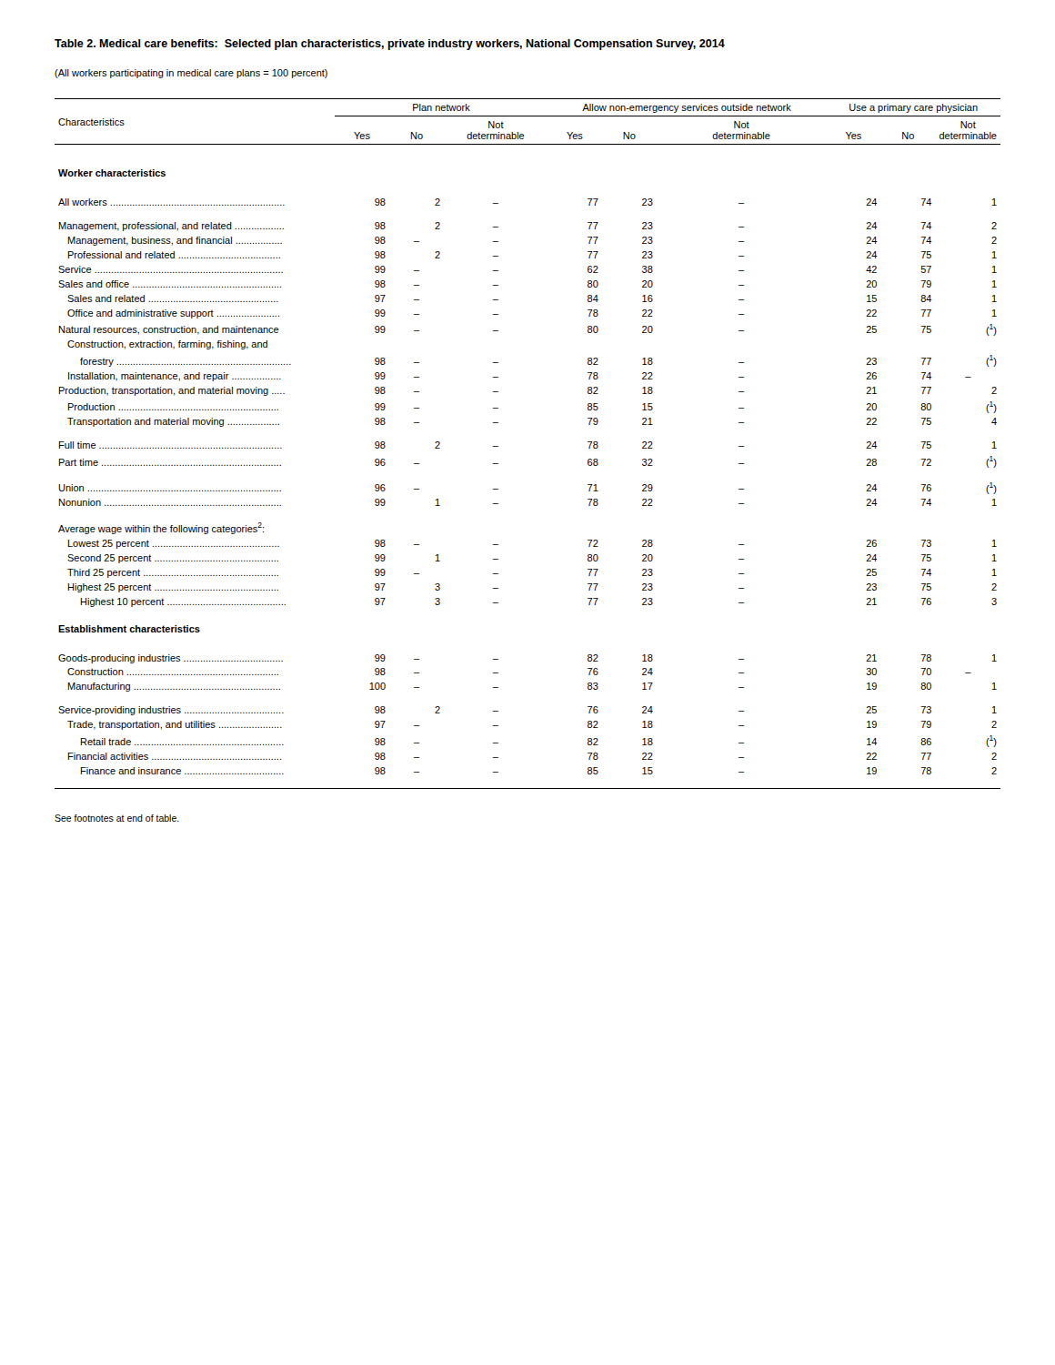Table 2. Medical care benefits: Selected plan characteristics, private industry workers, National Compensation Survey, 2014
(All workers participating in medical care plans = 100 percent)
| Characteristics | Plan network | Allow non-emergency services outside network | Use a primary care physician |
| --- | --- | --- | --- |
| Yes | No | Not determinable | Yes | No | Not determinable | Yes | No | Not determinable |
| Worker characteristics | |
| All workers ............................................................... | 98 | 2 | – | 77 | 23 | – | 24 | 74 | 1 |
| Management, professional, and related .................. | 98 | 2 | – | 77 | 23 | – | 24 | 74 | 2 |
| Management, business, and financial ................. | 98 | – | – | 77 | 23 | – | 24 | 74 | 2 |
| Professional and related ..................................... | 98 | 2 | – | 77 | 23 | – | 24 | 75 | 1 |
| Service .................................................................... | 99 | – | – | 62 | 38 | – | 42 | 57 | 1 |
| Sales and office ...................................................... | 98 | – | – | 80 | 20 | – | 20 | 79 | 1 |
| Sales and related ............................................... | 97 | – | – | 84 | 16 | – | 15 | 84 | 1 |
| Office and administrative support ....................... | 99 | – | – | 78 | 22 | – | 22 | 77 | 1 |
| Natural resources, construction, and maintenance | 99 | – | – | 80 | 20 | – | 25 | 75 | ( 1 ) |
| Construction, extraction, farming, fishing, and | |
| forestry ............................................................... | 98 | – | – | 82 | 18 | – | 23 | 77 | ( 1 ) |
| Installation, maintenance, and repair .................. | 99 | – | – | 78 | 22 | – | 26 | 74 | – |
| Production, transportation, and material moving ..... | 98 | – | – | 82 | 18 | – | 21 | 77 | 2 |
| Production .......................................................... | 99 | – | – | 85 | 15 | – | 20 | 80 | ( 1 ) |
| Transportation and material moving ................... | 98 | – | – | 79 | 21 | – | 22 | 75 | 4 |
| Full time .................................................................. | 98 | 2 | – | 78 | 22 | – | 24 | 75 | 1 |
| Part time ................................................................. | 96 | – | – | 68 | 32 | – | 28 | 72 | ( 1 ) |
| Union ...................................................................... | 96 | – | – | 71 | 29 | – | 24 | 76 | ( 1 ) |
| Nonunion ................................................................ | 99 | 1 | – | 78 | 22 | – | 24 | 74 | 1 |
| Average wage within the following categories 2 : | |
| Lowest 25 percent .............................................. | 98 | – | – | 72 | 28 | – | 26 | 73 | 1 |
| Second 25 percent ............................................. | 99 | 1 | – | 80 | 20 | – | 24 | 75 | 1 |
| Third 25 percent ................................................. | 99 | – | – | 77 | 23 | – | 25 | 74 | 1 |
| Highest 25 percent ............................................. | 97 | 3 | – | 77 | 23 | – | 23 | 75 | 2 |
| Highest 10 percent ........................................... | 97 | 3 | – | 77 | 23 | – | 21 | 76 | 3 |
| Establishment characteristics | |
| Goods-producing industries .................................... | 99 | – | – | 82 | 18 | – | 21 | 78 | 1 |
| Construction ....................................................... | 98 | – | – | 76 | 24 | – | 30 | 70 | – |
| Manufacturing ..................................................... | 100 | – | – | 83 | 17 | – | 19 | 80 | 1 |
| Service-providing industries .................................... | 98 | 2 | – | 76 | 24 | – | 25 | 73 | 1 |
| Trade, transportation, and utilities ....................... | 97 | – | – | 82 | 18 | – | 19 | 79 | 2 |
| Retail trade ...................................................... | 98 | – | – | 82 | 18 | – | 14 | 86 | ( 1 ) |
| Financial activities ............................................... | 98 | – | – | 78 | 22 | – | 22 | 77 | 2 |
| Finance and insurance .................................... | 98 | – | – | 85 | 15 | – | 19 | 78 | 2 |
See footnotes at end of table.